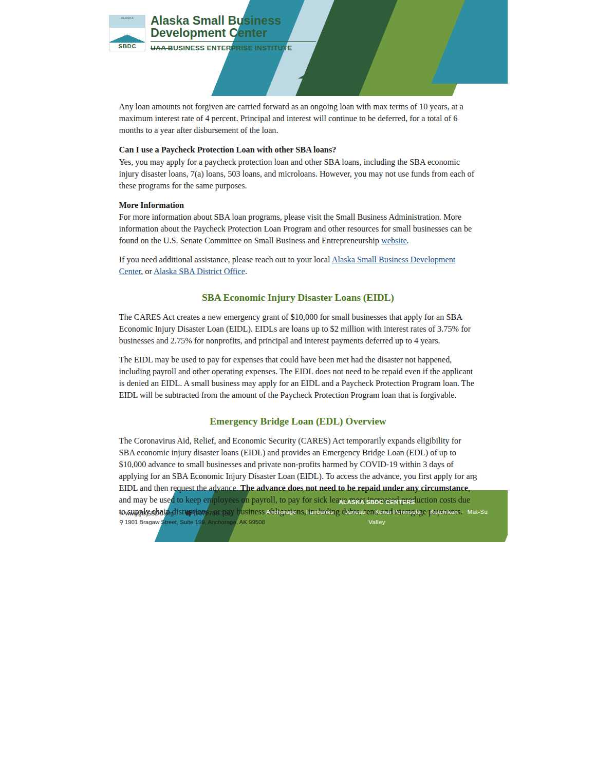ALASKA
SBDC
Alaska Small Business Development Center
UAA BUSINESS ENTERPRISE INSTITUTE
Any loan amounts not forgiven are carried forward as an ongoing loan with max terms of 10 years, at a maximum interest rate of 4 percent. Principal and interest will continue to be deferred, for a total of 6 months to a year after disbursement of the loan.
Can I use a Paycheck Protection Loan with other SBA loans?
Yes, you may apply for a paycheck protection loan and other SBA loans, including the SBA economic injury disaster loans, 7(a) loans, 503 loans, and microloans. However, you may not use funds from each of these programs for the same purposes.
More Information
For more information about SBA loan programs, please visit the Small Business Administration. More information about the Paycheck Protection Loan Program and other resources for small businesses can be found on the U.S. Senate Committee on Small Business and Entrepreneurship website.
If you need additional assistance, please reach out to your local Alaska Small Business Development Center, or Alaska SBA District Office.
SBA Economic Injury Disaster Loans (EIDL)
The CARES Act creates a new emergency grant of $10,000 for small businesses that apply for an SBA Economic Injury Disaster Loan (EIDL). EIDLs are loans up to $2 million with interest rates of 3.75% for businesses and 2.75% for nonprofits, and principal and interest payments deferred up to 4 years.
The EIDL may be used to pay for expenses that could have been met had the disaster not happened, including payroll and other operating expenses. The EIDL does not need to be repaid even if the applicant is denied an EIDL. A small business may apply for an EIDL and a Paycheck Protection Program loan. The EIDL will be subtracted from the amount of the Paycheck Protection Program loan that is forgivable.
Emergency Bridge Loan (EDL) Overview
The Coronavirus Aid, Relief, and Economic Security (CARES) Act temporarily expands eligibility for SBA economic injury disaster loans (EIDL) and provides an Emergency Bridge Loan (EDL) of up to $10,000 advance to small businesses and private non-profits harmed by COVID-19 within 3 days of applying for an SBA Economic Injury Disaster Loan (EIDL). To access the advance, you first apply for an EIDL and then request the advance. The advance does not need to be repaid under any circumstance, and may be used to keep employees on payroll, to pay for sick leave,meet increased production costs due to supply chain disruptions, or pay business obligations, including debts, rent, and mortgage payments.
3
✎ www.AKSBDC.org ☎ (907) 786-7201
⚲ 1901 Bragaw Street, Suite 199, Anchorage, AK 99508
ALASKA SBDC CENTERS
Anchorage · Fairbanks · Juneau · Kenai Peninsula · Ketchikan · Mat-Su Valley